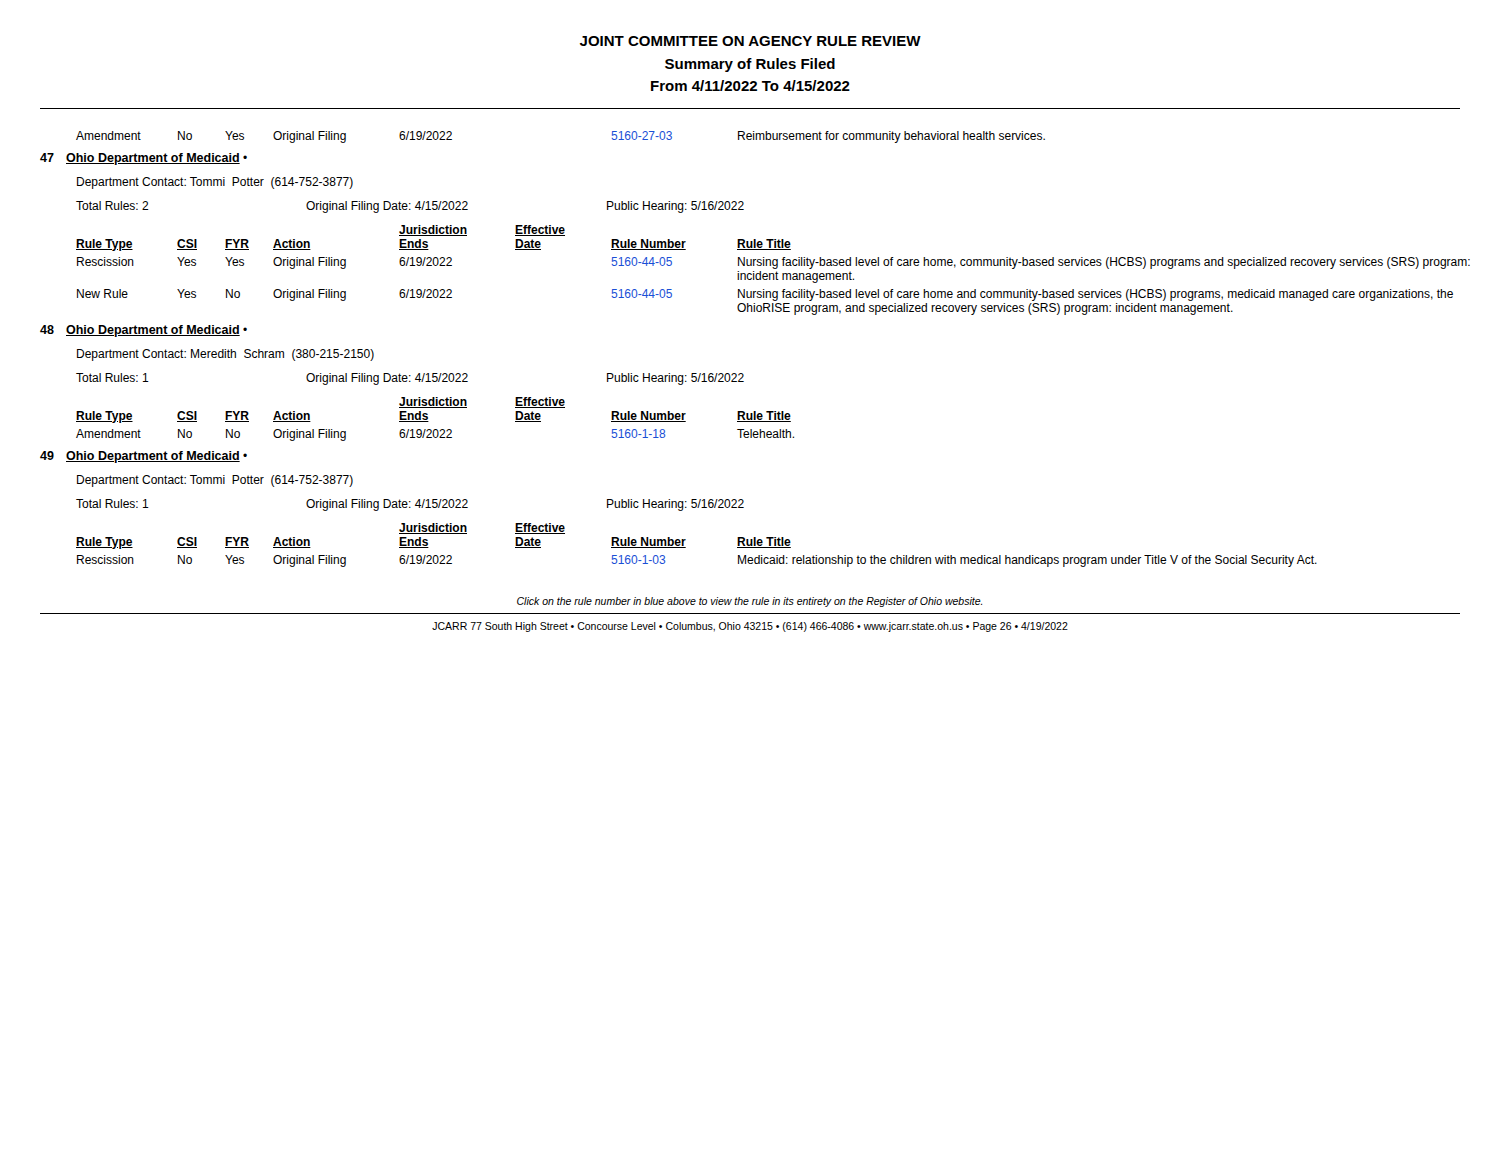JOINT COMMITTEE ON AGENCY RULE REVIEW
Summary of Rules Filed
From 4/11/2022 To 4/15/2022
| Amendment | No | Yes | Original Filing | 6/19/2022 | | 5160-27-03 | Reimbursement for community behavioral health services. |
47 Ohio Department of Medicaid •
Department Contact: Tommi Potter (614-752-3877)
Total Rules: 2
Original Filing Date: 4/15/2022
Public Hearing: 5/16/2022
| Rule Type | CSI | FYR | Action | Jurisdiction Ends | Effective Date | Rule Number | Rule Title |
| --- | --- | --- | --- | --- | --- | --- | --- |
| Rescission | Yes | Yes | Original Filing | 6/19/2022 | | 5160-44-05 | Nursing facility-based level of care home, community-based services (HCBS) programs and specialized recovery services (SRS) program: incident management. |
| New Rule | Yes | No | Original Filing | 6/19/2022 | | 5160-44-05 | Nursing facility-based level of care home and community-based services (HCBS) programs, medicaid managed care organizations, the OhioRISE program, and specialized recovery services (SRS) program: incident management. |
48 Ohio Department of Medicaid •
Department Contact: Meredith Schram (380-215-2150)
Total Rules: 1
Original Filing Date: 4/15/2022
Public Hearing: 5/16/2022
| Rule Type | CSI | FYR | Action | Jurisdiction Ends | Effective Date | Rule Number | Rule Title |
| --- | --- | --- | --- | --- | --- | --- | --- |
| Amendment | No | No | Original Filing | 6/19/2022 | | 5160-1-18 | Telehealth. |
49 Ohio Department of Medicaid •
Department Contact: Tommi Potter (614-752-3877)
Total Rules: 1
Original Filing Date: 4/15/2022
Public Hearing: 5/16/2022
| Rule Type | CSI | FYR | Action | Jurisdiction Ends | Effective Date | Rule Number | Rule Title |
| --- | --- | --- | --- | --- | --- | --- | --- |
| Rescission | No | Yes | Original Filing | 6/19/2022 | | 5160-1-03 | Medicaid: relationship to the children with medical handicaps program under Title V of the Social Security Act. |
Click on the rule number in blue above to view the rule in its entirety on the Register of Ohio website.
JCARR 77 South High Street • Concourse Level • Columbus, Ohio 43215 • (614) 466-4086 • www.jcarr.state.oh.us • Page 26 • 4/19/2022